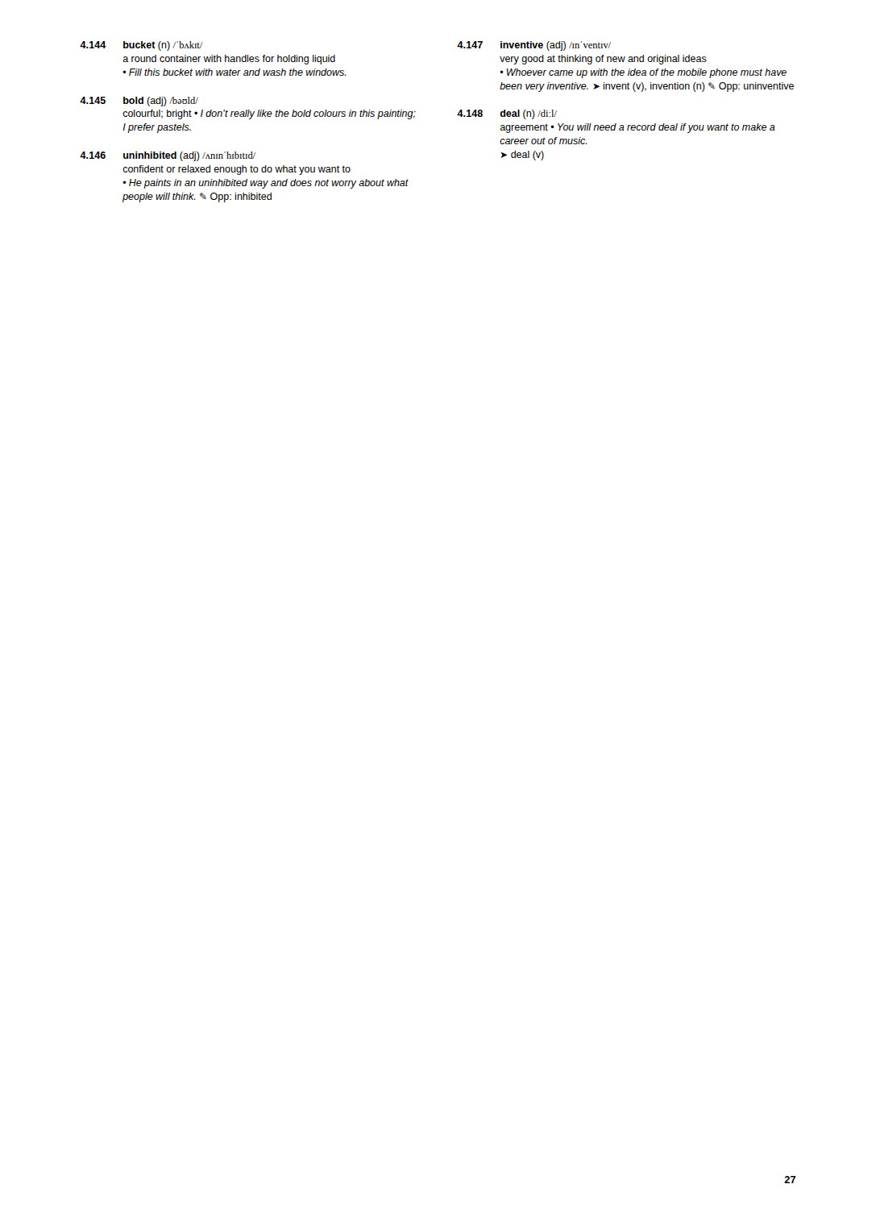4.144
bucket (n) /ˈbʌkɪt/ a round container with handles for holding liquid Fill this bucket with water and wash the windows.
4.145
bold (adj) /bəʊld/ colourful; bright I don’t really like the bold colours in this painting; I prefer pastels.
4.146
uninhibited (adj) /ʌnɪnˈhɪbɪtɪd/ confident or relaxed enough to do what you want to He paints in an uninhibited way and does not worry about what people will think. ✎ Opp: inhibited
4.147
inventive (adj) /ɪnˈventɪv/ very good at thinking of new and original ideas Whoever came up with the idea of the mobile phone must have been very inventive. ➤ invent (v), invention (n) ✎ Opp: uninventive
4.148
deal (n) /diːl/ agreement You will need a record deal if you want to make a career out of music. ➤ deal (v)
27